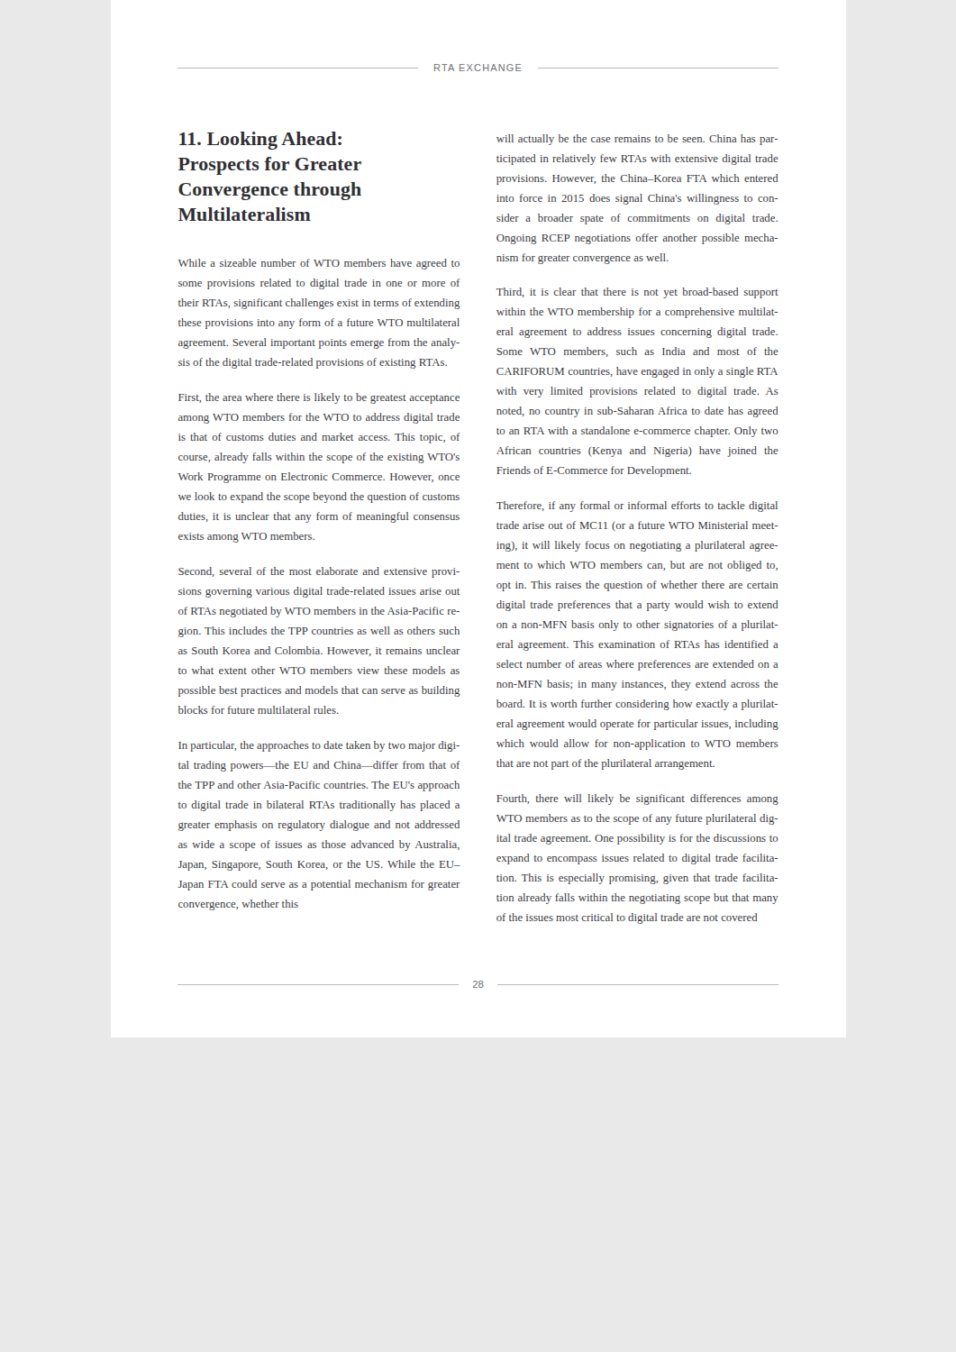RTA Exchange
11. Looking Ahead:
Prospects for Greater
Convergence through
Multilateralism
While a sizeable number of WTO members have agreed to some provisions related to digital trade in one or more of their RTAs, significant challenges exist in terms of extending these provisions into any form of a future WTO multilateral agreement. Several important points emerge from the analysis of the digital trade-related provisions of existing RTAs.
First, the area where there is likely to be greatest acceptance among WTO members for the WTO to address digital trade is that of customs duties and market access. This topic, of course, already falls within the scope of the existing WTO's Work Programme on Electronic Commerce. However, once we look to expand the scope beyond the question of customs duties, it is unclear that any form of meaningful consensus exists among WTO members.
Second, several of the most elaborate and extensive provisions governing various digital trade-related issues arise out of RTAs negotiated by WTO members in the Asia-Pacific region. This includes the TPP countries as well as others such as South Korea and Colombia. However, it remains unclear to what extent other WTO members view these models as possible best practices and models that can serve as building blocks for future multilateral rules.
In particular, the approaches to date taken by two major digital trading powers—the EU and China—differ from that of the TPP and other Asia-Pacific countries. The EU's approach to digital trade in bilateral RTAs traditionally has placed a greater emphasis on regulatory dialogue and not addressed as wide a scope of issues as those advanced by Australia, Japan, Singapore, South Korea, or the US. While the EU–Japan FTA could serve as a potential mechanism for greater convergence, whether this
will actually be the case remains to be seen. China has participated in relatively few RTAs with extensive digital trade provisions. However, the China–Korea FTA which entered into force in 2015 does signal China's willingness to consider a broader spate of commitments on digital trade. Ongoing RCEP negotiations offer another possible mechanism for greater convergence as well.
Third, it is clear that there is not yet broad-based support within the WTO membership for a comprehensive multilateral agreement to address issues concerning digital trade. Some WTO members, such as India and most of the CARIFORUM countries, have engaged in only a single RTA with very limited provisions related to digital trade. As noted, no country in sub-Saharan Africa to date has agreed to an RTA with a standalone e-commerce chapter. Only two African countries (Kenya and Nigeria) have joined the Friends of E-Commerce for Development.
Therefore, if any formal or informal efforts to tackle digital trade arise out of MC11 (or a future WTO Ministerial meeting), it will likely focus on negotiating a plurilateral agreement to which WTO members can, but are not obliged to, opt in. This raises the question of whether there are certain digital trade preferences that a party would wish to extend on a non-MFN basis only to other signatories of a plurilateral agreement. This examination of RTAs has identified a select number of areas where preferences are extended on a non-MFN basis; in many instances, they extend across the board. It is worth further considering how exactly a plurilateral agreement would operate for particular issues, including which would allow for non-application to WTO members that are not part of the plurilateral arrangement.
Fourth, there will likely be significant differences among WTO members as to the scope of any future plurilateral digital trade agreement. One possibility is for the discussions to expand to encompass issues related to digital trade facilitation. This is especially promising, given that trade facilitation already falls within the negotiating scope but that many of the issues most critical to digital trade are not covered
28